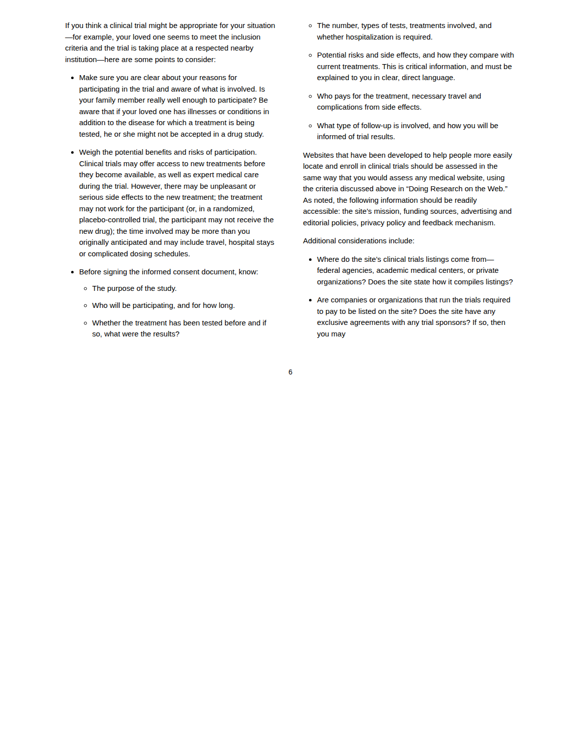If you think a clinical trial might be appropriate for your situation—for example, your loved one seems to meet the inclusion criteria and the trial is taking place at a respected nearby institution—here are some points to consider:
Make sure you are clear about your reasons for participating in the trial and aware of what is involved. Is your family member really well enough to participate? Be aware that if your loved one has illnesses or conditions in addition to the disease for which a treatment is being tested, he or she might not be accepted in a drug study.
Weigh the potential benefits and risks of participation. Clinical trials may offer access to new treatments before they become available, as well as expert medical care during the trial. However, there may be unpleasant or serious side effects to the new treatment; the treatment may not work for the participant (or, in a randomized, placebo-controlled trial, the participant may not receive the new drug); the time involved may be more than you originally anticipated and may include travel, hospital stays or complicated dosing schedules.
Before signing the informed consent document, know:
The purpose of the study.
Who will be participating, and for how long.
Whether the treatment has been tested before and if so, what were the results?
The number, types of tests, treatments involved, and whether hospitalization is required.
Potential risks and side effects, and how they compare with current treatments. This is critical information, and must be explained to you in clear, direct language.
Who pays for the treatment, necessary travel and complications from side effects.
What type of follow-up is involved, and how you will be informed of trial results.
Websites that have been developed to help people more easily locate and enroll in clinical trials should be assessed in the same way that you would assess any medical website, using the criteria discussed above in “Doing Research on the Web.” As noted, the following information should be readily accessible: the site’s mission, funding sources, advertising and editorial policies, privacy policy and feedback mechanism.
Additional considerations include:
Where do the site’s clinical trials listings come from—federal agencies, academic medical centers, or private organizations? Does the site state how it compiles listings?
Are companies or organizations that run the trials required to pay to be listed on the site? Does the site have any exclusive agreements with any trial sponsors? If so, then you may
6